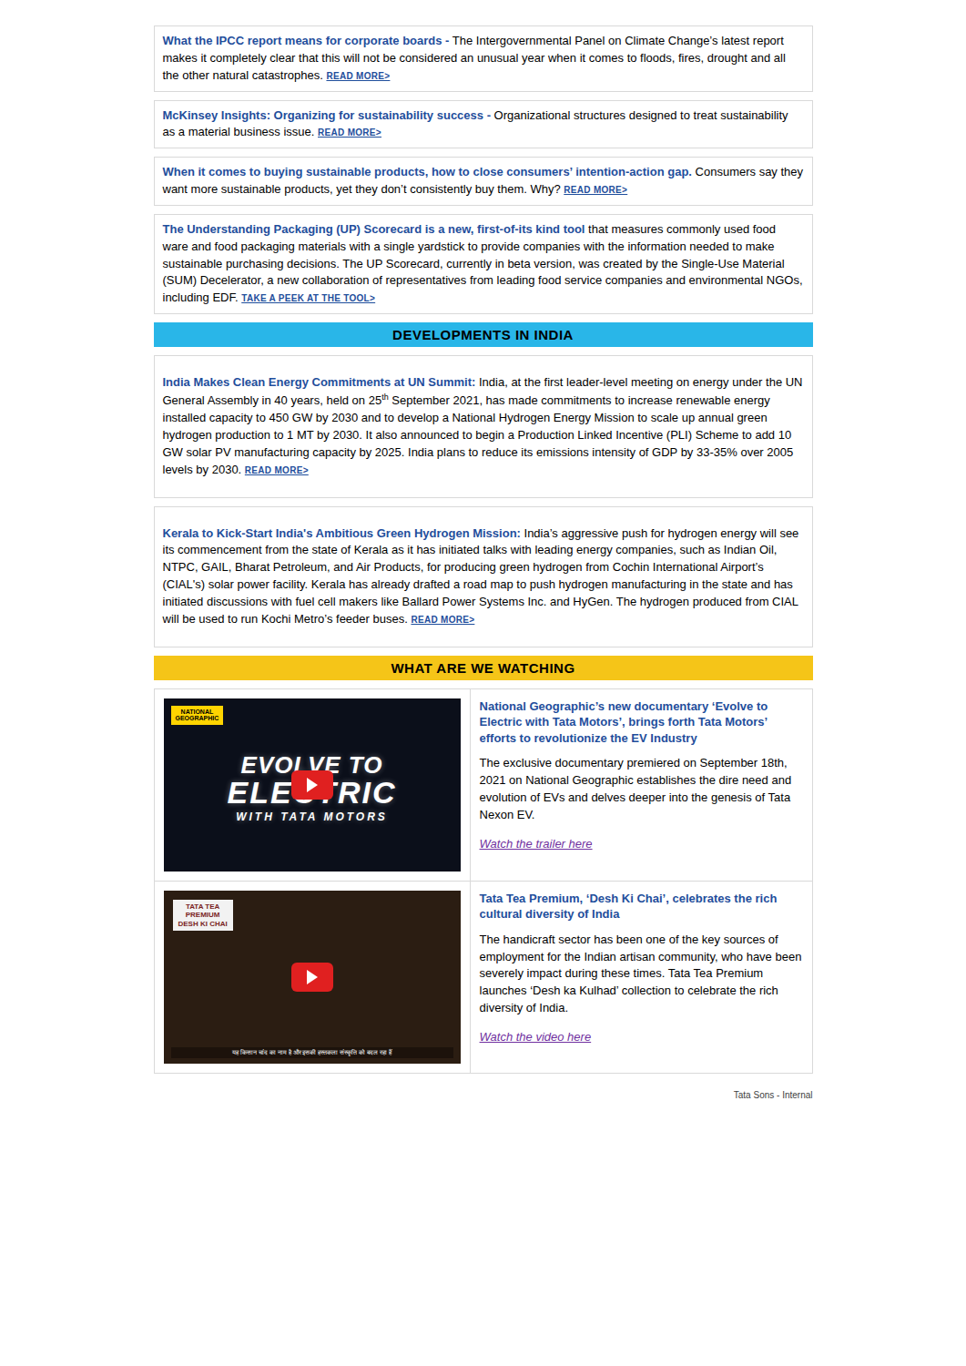What the IPCC report means for corporate boards - The Intergovernmental Panel on Climate Change’s latest report makes it completely clear that this will not be considered an unusual year when it comes to floods, fires, drought and all the other natural catastrophes. READ MORE>
McKinsey Insights: Organizing for sustainability success - Organizational structures designed to treat sustainability as a material business issue. READ MORE>
When it comes to buying sustainable products, how to close consumers’ intention-action gap. Consumers say they want more sustainable products, yet they don’t consistently buy them. Why? READ MORE>
The Understanding Packaging (UP) Scorecard is a new, first-of-its kind tool that measures commonly used food ware and food packaging materials with a single yardstick to provide companies with the information needed to make sustainable purchasing decisions. The UP Scorecard, currently in beta version, was created by the Single-Use Material (SUM) Decelerator, a new collaboration of representatives from leading food service companies and environmental NGOs, including EDF. TAKE A PEEK AT THE TOOL>
DEVELOPMENTS IN INDIA
India Makes Clean Energy Commitments at UN Summit: India, at the first leader-level meeting on energy under the UN General Assembly in 40 years, held on 25th September 2021, has made commitments to increase renewable energy installed capacity to 450 GW by 2030 and to develop a National Hydrogen Energy Mission to scale up annual green hydrogen production to 1 MT by 2030. It also announced to begin a Production Linked Incentive (PLI) Scheme to add 10 GW solar PV manufacturing capacity by 2025. India plans to reduce its emissions intensity of GDP by 33-35% over 2005 levels by 2030. READ MORE>
Kerala to Kick-Start India's Ambitious Green Hydrogen Mission: India’s aggressive push for hydrogen energy will see its commencement from the state of Kerala as it has initiated talks with leading energy companies, such as Indian Oil, NTPC, GAIL, Bharat Petroleum, and Air Products, for producing green hydrogen from Cochin International Airport’s (CIAL's) solar power facility. Kerala has already drafted a road map to push hydrogen manufacturing in the state and has initiated discussions with fuel cell makers like Ballard Power Systems Inc. and HyGen. The hydrogen produced from CIAL will be used to run Kochi Metro’s feeder buses. READ MORE>
WHAT ARE WE WATCHING
| NATIONAL GEOGRAPHIC EVOLVE TO ELECTRIC WITH TATA MOTORS | National Geographic’s new documentary ‘Evolve to Electric with Tata Motors’, brings forth Tata Motors’ efforts to revolutionize the EV Industry The exclusive documentary premiered on September 18th, 2021 on National Geographic establishes the dire need and evolution of EVs and delves deeper into the genesis of Tata Nexon EV. Watch the trailer here |
| TATA TEA PREMIUM DESH KI CHAI यह किसान चांद का नाम है और इसकी हस्तकला संस्कृति को बदल रहा हैं | Tata Tea Premium, ‘Desh Ki Chai’, celebrates the rich cultural diversity of India The handicraft sector has been one of the key sources of employment for the Indian artisan community, who have been severely impact during these times. Tata Tea Premium launches ‘Desh ka Kulhad’ collection to celebrate the rich diversity of India. Watch the video here |
Tata Sons - Internal